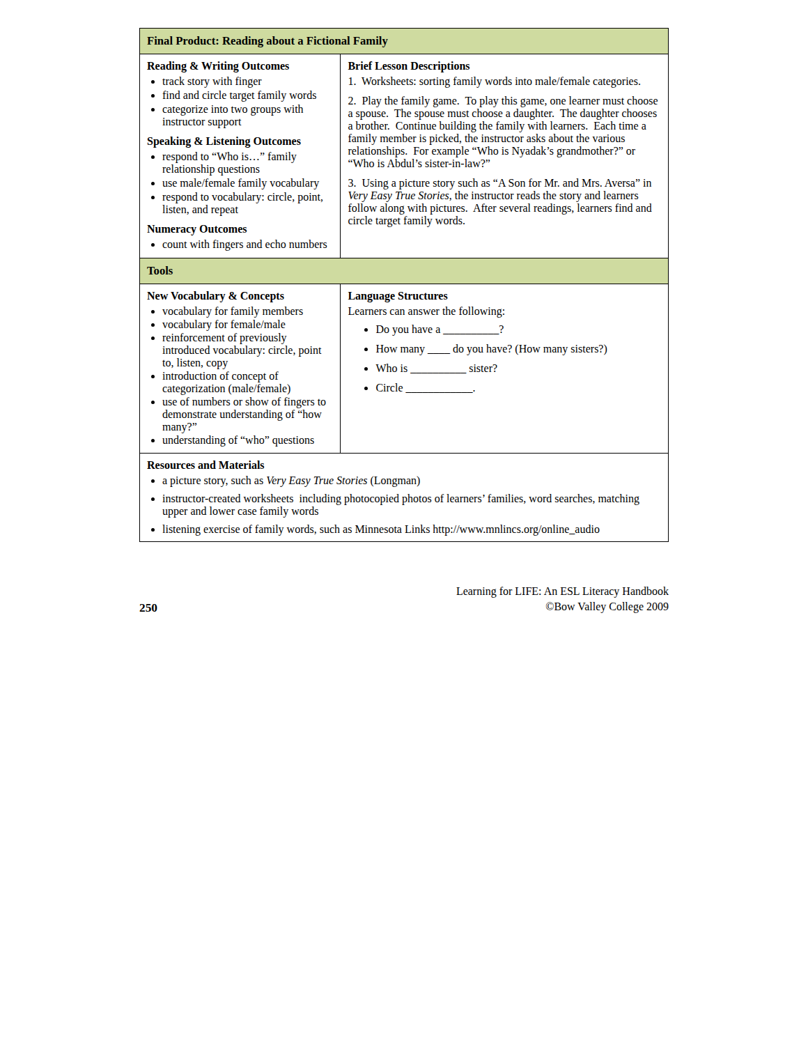| Final Product: Reading about a Fictional Family |
| Reading & Writing Outcomes track story with finger find and circle target family words categorize into two groups with instructor support Speaking & Listening Outcomes respond to “Who is…” family relationship questions use male/female family vocabulary respond to vocabulary: circle, point, listen, and repeat Numeracy Outcomes count with fingers and echo numbers | Brief Lesson Descriptions 1. Worksheets: sorting family words into male/female categories. 2. Play the family game. To play this game, one learner must choose a spouse. The spouse must choose a daughter. The daughter chooses a brother. Continue building the family with learners. Each time a family member is picked, the instructor asks about the various relationships. For example “Who is Nyadak’s grandmother?” or “Who is Abdul’s sister-in-law?” 3. Using a picture story such as “A Son for Mr. and Mrs. Aversa” in Very Easy True Stories , the instructor reads the story and learners follow along with pictures. After several readings, learners find and circle target family words. |
| Tools |
| New Vocabulary & Concepts vocabulary for family members vocabulary for female/male reinforcement of previously introduced vocabulary: circle, point to, listen, copy introduction of concept of categorization (male/female) use of numbers or show of fingers to demonstrate understanding of “how many?” understanding of “who” questions | Language Structures Learners can answer the following: Do you have a __________? How many ____ do you have? (How many sisters?) Who is __________ sister? Circle ____________. |
| Resources and Materials a picture story, such as Very Easy True Stories (Longman) instructor-created worksheets including photocopied photos of learners’ families, word searches, matching upper and lower case family words listening exercise of family words, such as Minnesota Links http://www.mnlincs.org/online_audio |
250
Learning for LIFE: An ESL Literacy Handbook
©Bow Valley College 2009